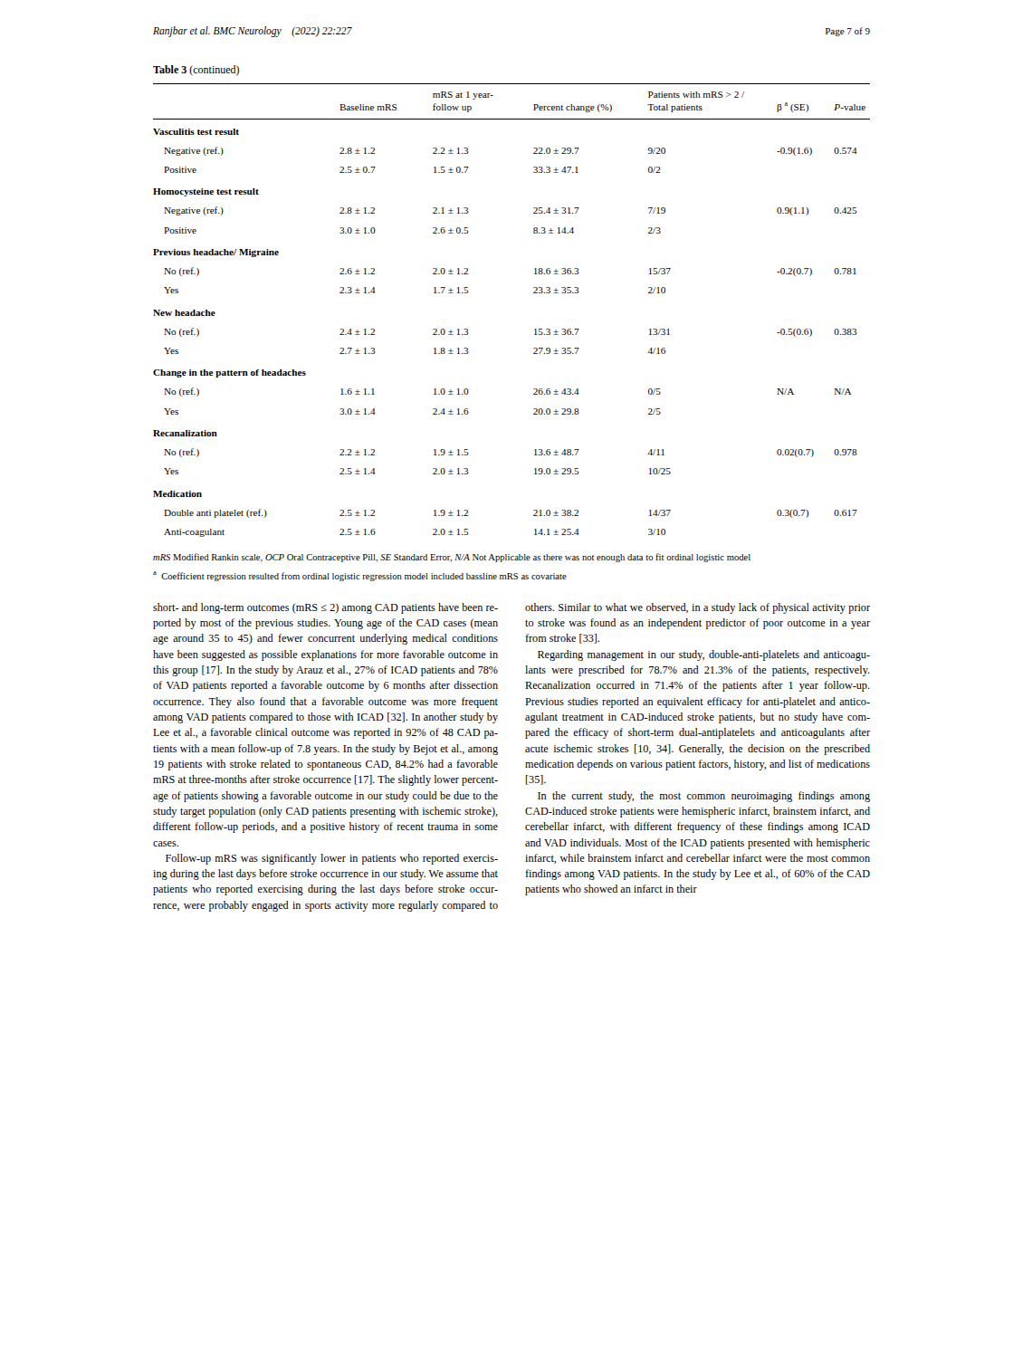Ranjbar et al. BMC Neurology (2022) 22:227
Page 7 of 9
Table 3 (continued)
| | Baseline mRS | mRS at 1 year- follow up | Percent change (%) | Patients with mRS > 2 / Total patients | β a (SE) | P -value |
| --- | --- | --- | --- | --- | --- | --- |
| Vasculitis test result |
| Negative (ref.) | 2.8 ± 1.2 | 2.2 ± 1.3 | 22.0 ± 29.7 | 9/20 | -0.9(1.6) | 0.574 |
| Positive | 2.5 ± 0.7 | 1.5 ± 0.7 | 33.3 ± 47.1 | 0/2 | | |
| Homocysteine test result |
| Negative (ref.) | 2.8 ± 1.2 | 2.1 ± 1.3 | 25.4 ± 31.7 | 7/19 | 0.9(1.1) | 0.425 |
| Positive | 3.0 ± 1.0 | 2.6 ± 0.5 | 8.3 ± 14.4 | 2/3 | | |
| Previous headache/ Migraine |
| No (ref.) | 2.6 ± 1.2 | 2.0 ± 1.2 | 18.6 ± 36.3 | 15/37 | -0.2(0.7) | 0.781 |
| Yes | 2.3 ± 1.4 | 1.7 ± 1.5 | 23.3 ± 35.3 | 2/10 | | |
| New headache |
| No (ref.) | 2.4 ± 1.2 | 2.0 ± 1.3 | 15.3 ± 36.7 | 13/31 | -0.5(0.6) | 0.383 |
| Yes | 2.7 ± 1.3 | 1.8 ± 1.3 | 27.9 ± 35.7 | 4/16 | | |
| Change in the pattern of headaches |
| No (ref.) | 1.6 ± 1.1 | 1.0 ± 1.0 | 26.6 ± 43.4 | 0/5 | N/A | N/A |
| Yes | 3.0 ± 1.4 | 2.4 ± 1.6 | 20.0 ± 29.8 | 2/5 | | |
| Recanalization |
| No (ref.) | 2.2 ± 1.2 | 1.9 ± 1.5 | 13.6 ± 48.7 | 4/11 | 0.02(0.7) | 0.978 |
| Yes | 2.5 ± 1.4 | 2.0 ± 1.3 | 19.0 ± 29.5 | 10/25 | | |
| Medication |
| Double anti platelet (ref.) | 2.5 ± 1.2 | 1.9 ± 1.2 | 21.0 ± 38.2 | 14/37 | 0.3(0.7) | 0.617 |
| Anti-coagulant | 2.5 ± 1.6 | 2.0 ± 1.5 | 14.1 ± 25.4 | 3/10 | | |
mRS Modified Rankin scale, OCP Oral Contraceptive Pill, SE Standard Error, N/A Not Applicable as there was not enough data to fit ordinal logistic model
a Coefficient regression resulted from ordinal logistic regression model included bassline mRS as covariate
short- and long-term outcomes (mRS ≤ 2) among CAD patients have been reported by most of the previous studies. Young age of the CAD cases (mean age around 35 to 45) and fewer concurrent underlying medical conditions have been suggested as possible explanations for more favorable outcome in this group [17]. In the study by Arauz et al., 27% of ICAD patients and 78% of VAD patients reported a favorable outcome by 6 months after dissection occurrence. They also found that a favorable outcome was more frequent among VAD patients compared to those with ICAD [32]. In another study by Lee et al., a favorable clinical outcome was reported in 92% of 48 CAD patients with a mean follow-up of 7.8 years. In the study by Bejot et al., among 19 patients with stroke related to spontaneous CAD, 84.2% had a favorable mRS at three-months after stroke occurrence [17]. The slightly lower percentage of patients showing a favorable outcome in our study could be due to the study target population (only CAD patients presenting with ischemic stroke), different follow-up periods, and a positive history of recent trauma in some cases.
Follow-up mRS was significantly lower in patients who reported exercising during the last days before stroke occurrence in our study. We assume that patients who reported exercising during the last days before stroke occurrence, were probably engaged in sports activity more regularly compared to others. Similar to what we observed, in a study lack of physical activity prior to stroke was found as an independent predictor of poor outcome in a year from stroke [33].
Regarding management in our study, double-anti-platelets and anticoagulants were prescribed for 78.7% and 21.3% of the patients, respectively. Recanalization occurred in 71.4% of the patients after 1 year follow-up. Previous studies reported an equivalent efficacy for anti-platelet and anticoagulant treatment in CAD-induced stroke patients, but no study have compared the efficacy of short-term dual-antiplatelets and anticoagulants after acute ischemic strokes [10, 34]. Generally, the decision on the prescribed medication depends on various patient factors, history, and list of medications [35].
In the current study, the most common neuroimaging findings among CAD-induced stroke patients were hemispheric infarct, brainstem infarct, and cerebellar infarct, with different frequency of these findings among ICAD and VAD individuals. Most of the ICAD patients presented with hemispheric infarct, while brainstem infarct and cerebellar infarct were the most common findings among VAD patients. In the study by Lee et al., of 60% of the CAD patients who showed an infarct in their